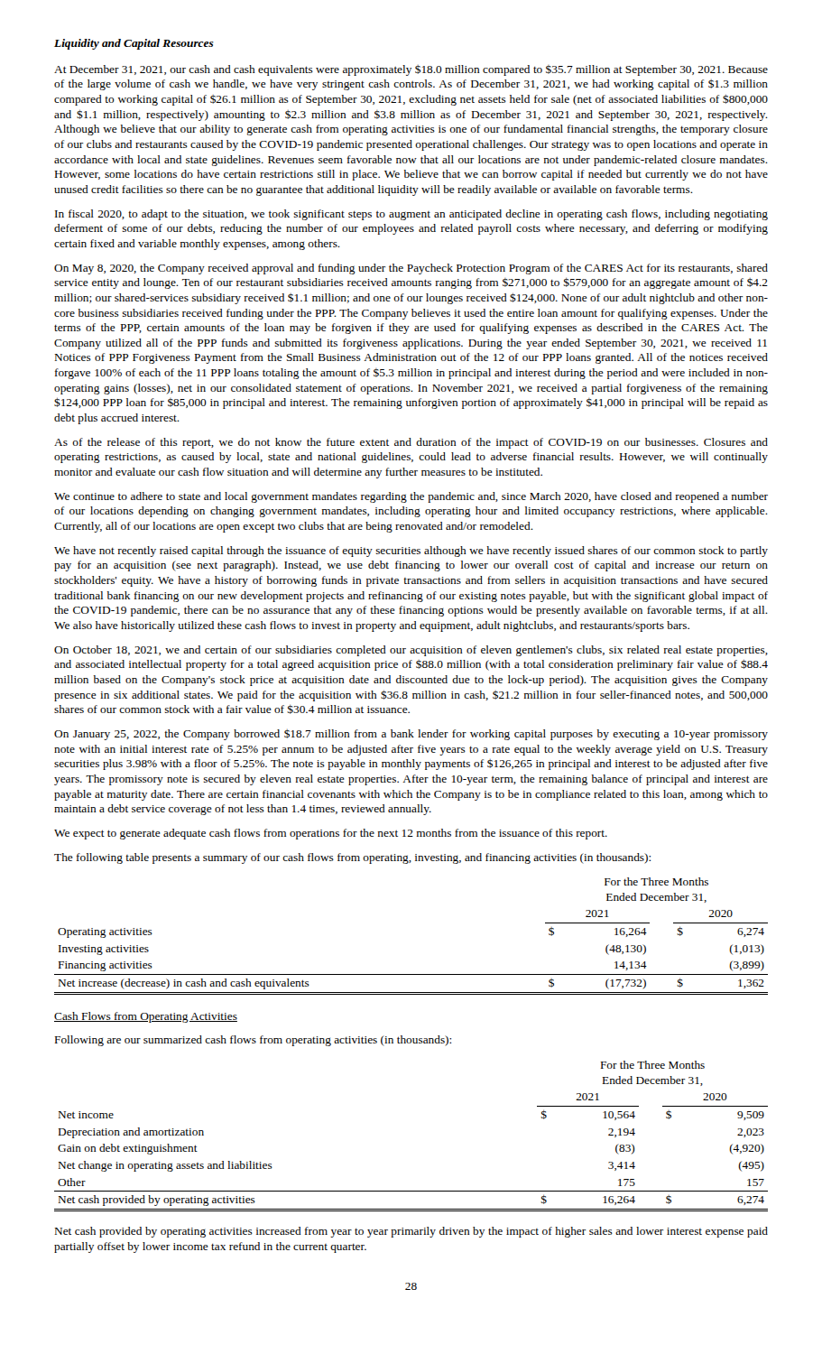Liquidity and Capital Resources
At December 31, 2021, our cash and cash equivalents were approximately $18.0 million compared to $35.7 million at September 30, 2021. Because of the large volume of cash we handle, we have very stringent cash controls. As of December 31, 2021, we had working capital of $1.3 million compared to working capital of $26.1 million as of September 30, 2021, excluding net assets held for sale (net of associated liabilities of $800,000 and $1.1 million, respectively) amounting to $2.3 million and $3.8 million as of December 31, 2021 and September 30, 2021, respectively. Although we believe that our ability to generate cash from operating activities is one of our fundamental financial strengths, the temporary closure of our clubs and restaurants caused by the COVID-19 pandemic presented operational challenges. Our strategy was to open locations and operate in accordance with local and state guidelines. Revenues seem favorable now that all our locations are not under pandemic-related closure mandates. However, some locations do have certain restrictions still in place. We believe that we can borrow capital if needed but currently we do not have unused credit facilities so there can be no guarantee that additional liquidity will be readily available or available on favorable terms.
In fiscal 2020, to adapt to the situation, we took significant steps to augment an anticipated decline in operating cash flows, including negotiating deferment of some of our debts, reducing the number of our employees and related payroll costs where necessary, and deferring or modifying certain fixed and variable monthly expenses, among others.
On May 8, 2020, the Company received approval and funding under the Paycheck Protection Program of the CARES Act for its restaurants, shared service entity and lounge. Ten of our restaurant subsidiaries received amounts ranging from $271,000 to $579,000 for an aggregate amount of $4.2 million; our shared-services subsidiary received $1.1 million; and one of our lounges received $124,000. None of our adult nightclub and other non-core business subsidiaries received funding under the PPP. The Company believes it used the entire loan amount for qualifying expenses. Under the terms of the PPP, certain amounts of the loan may be forgiven if they are used for qualifying expenses as described in the CARES Act. The Company utilized all of the PPP funds and submitted its forgiveness applications. During the year ended September 30, 2021, we received 11 Notices of PPP Forgiveness Payment from the Small Business Administration out of the 12 of our PPP loans granted. All of the notices received forgave 100% of each of the 11 PPP loans totaling the amount of $5.3 million in principal and interest during the period and were included in non-operating gains (losses), net in our consolidated statement of operations. In November 2021, we received a partial forgiveness of the remaining $124,000 PPP loan for $85,000 in principal and interest. The remaining unforgiven portion of approximately $41,000 in principal will be repaid as debt plus accrued interest.
As of the release of this report, we do not know the future extent and duration of the impact of COVID-19 on our businesses. Closures and operating restrictions, as caused by local, state and national guidelines, could lead to adverse financial results. However, we will continually monitor and evaluate our cash flow situation and will determine any further measures to be instituted.
We continue to adhere to state and local government mandates regarding the pandemic and, since March 2020, have closed and reopened a number of our locations depending on changing government mandates, including operating hour and limited occupancy restrictions, where applicable. Currently, all of our locations are open except two clubs that are being renovated and/or remodeled.
We have not recently raised capital through the issuance of equity securities although we have recently issued shares of our common stock to partly pay for an acquisition (see next paragraph). Instead, we use debt financing to lower our overall cost of capital and increase our return on stockholders' equity. We have a history of borrowing funds in private transactions and from sellers in acquisition transactions and have secured traditional bank financing on our new development projects and refinancing of our existing notes payable, but with the significant global impact of the COVID-19 pandemic, there can be no assurance that any of these financing options would be presently available on favorable terms, if at all. We also have historically utilized these cash flows to invest in property and equipment, adult nightclubs, and restaurants/sports bars.
On October 18, 2021, we and certain of our subsidiaries completed our acquisition of eleven gentlemen's clubs, six related real estate properties, and associated intellectual property for a total agreed acquisition price of $88.0 million (with a total consideration preliminary fair value of $88.4 million based on the Company's stock price at acquisition date and discounted due to the lock-up period). The acquisition gives the Company presence in six additional states. We paid for the acquisition with $36.8 million in cash, $21.2 million in four seller-financed notes, and 500,000 shares of our common stock with a fair value of $30.4 million at issuance.
On January 25, 2022, the Company borrowed $18.7 million from a bank lender for working capital purposes by executing a 10-year promissory note with an initial interest rate of 5.25% per annum to be adjusted after five years to a rate equal to the weekly average yield on U.S. Treasury securities plus 3.98% with a floor of 5.25%. The note is payable in monthly payments of $126,265 in principal and interest to be adjusted after five years. The promissory note is secured by eleven real estate properties. After the 10-year term, the remaining balance of principal and interest are payable at maturity date. There are certain financial covenants with which the Company is to be in compliance related to this loan, among which to maintain a debt service coverage of not less than 1.4 times, reviewed annually.
We expect to generate adequate cash flows from operations for the next 12 months from the issuance of this report.
The following table presents a summary of our cash flows from operating, investing, and financing activities (in thousands):
| | | For the Three Months Ended December 31, |
| | | 2021 | | 2020 |
| Operating activities | | $ | 16,264 | | $ | 6,274 |
| Investing activities | | | (48,130) | | | (1,013) |
| Financing activities | | | 14,134 | | | (3,899) |
| Net increase (decrease) in cash and cash equivalents | | $ | (17,732) | | $ | 1,362 |
Cash Flows from Operating Activities
Following are our summarized cash flows from operating activities (in thousands):
| | | For the Three Months Ended December 31, |
| | | 2021 | | 2020 |
| Net income | | $ | 10,564 | | $ | 9,509 |
| Depreciation and amortization | | | 2,194 | | | 2,023 |
| Gain on debt extinguishment | | | (83) | | | (4,920) |
| Net change in operating assets and liabilities | | | 3,414 | | | (495) |
| Other | | | 175 | | | 157 |
| Net cash provided by operating activities | | $ | 16,264 | | $ | 6,274 |
Net cash provided by operating activities increased from year to year primarily driven by the impact of higher sales and lower interest expense paid partially offset by lower income tax refund in the current quarter.
28